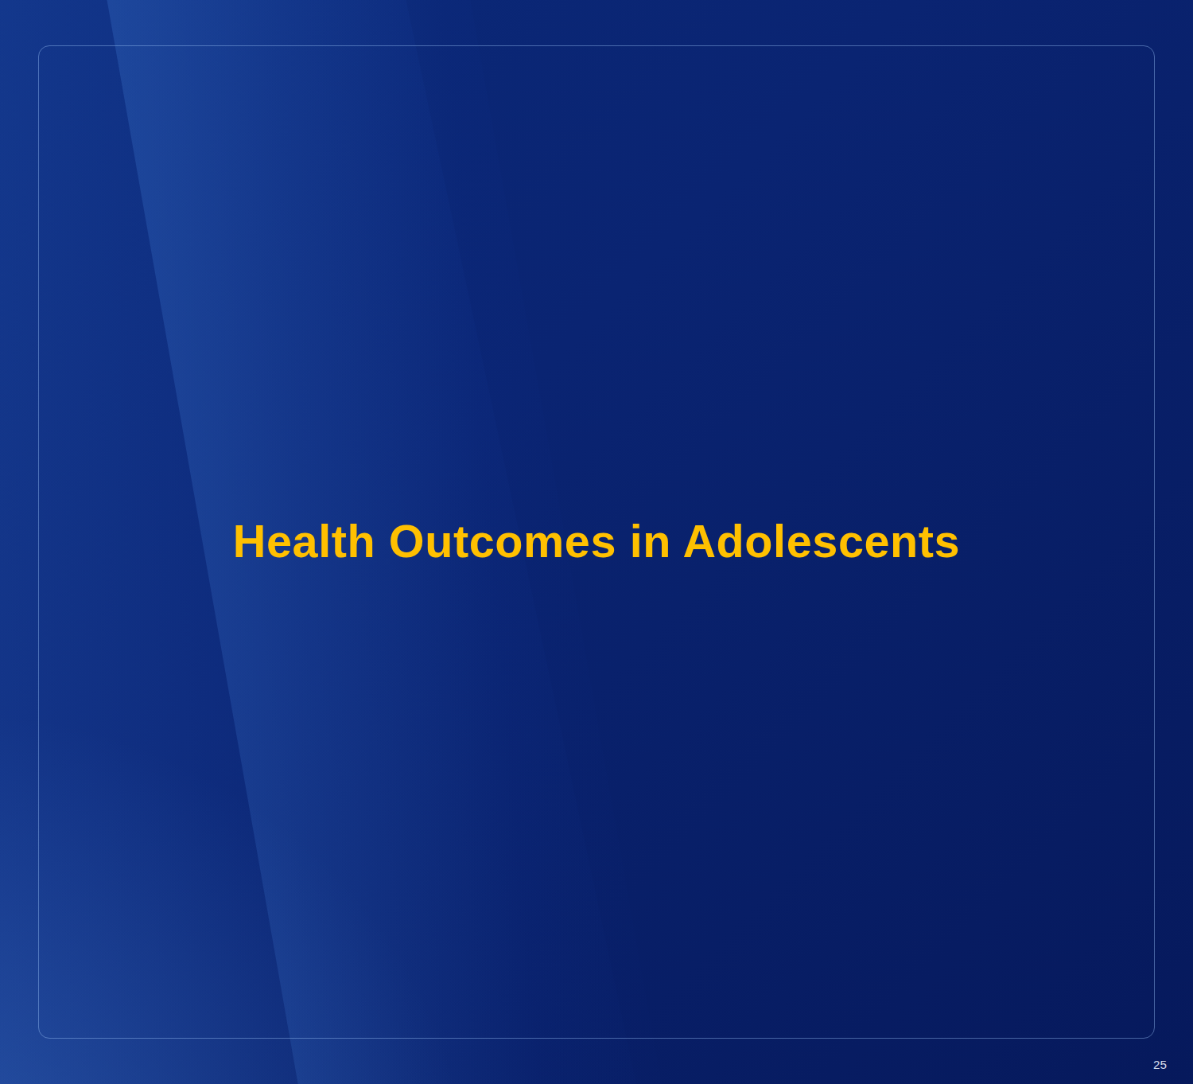Health Outcomes in Adolescents
25